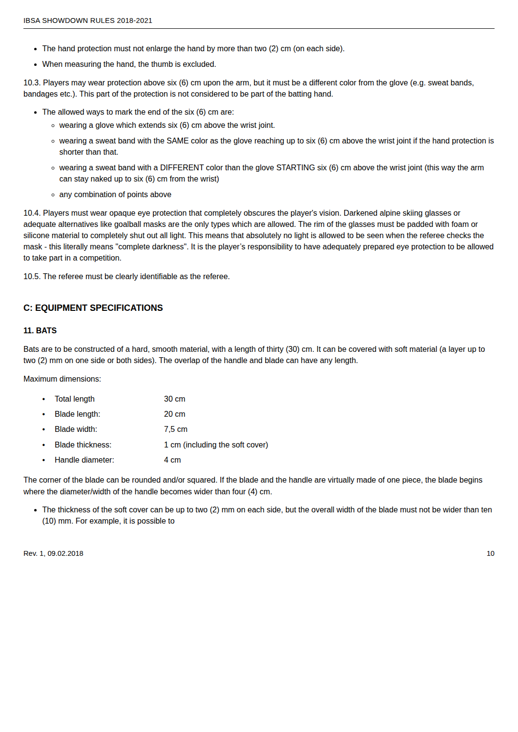IBSA SHOWDOWN RULES 2018-2021
The hand protection must not enlarge the hand by more than two (2) cm (on each side).
When measuring the hand, the thumb is excluded.
10.3. Players may wear protection above six (6) cm upon the arm, but it must be a different color from the glove (e.g. sweat bands, bandages etc.). This part of the protection is not considered to be part of the batting hand.
The allowed ways to mark the end of the six (6) cm are:
wearing a glove which extends six (6) cm above the wrist joint.
wearing a sweat band with the SAME color as the glove reaching up to six (6) cm above the wrist joint if the hand protection is shorter than that.
wearing a sweat band with a DIFFERENT color than the glove STARTING six (6) cm above the wrist joint (this way the arm can stay naked up to six (6) cm from the wrist)
any combination of points above
10.4. Players must wear opaque eye protection that completely obscures the player's vision. Darkened alpine skiing glasses or adequate alternatives like goalball masks are the only types which are allowed. The rim of the glasses must be padded with foam or silicone material to completely shut out all light. This means that absolutely no light is allowed to be seen when the referee checks the mask - this literally means "complete darkness". It is the player’s responsibility to have adequately prepared eye protection to be allowed to take part in a competition.
10.5. The referee must be clearly identifiable as the referee.
C: EQUIPMENT SPECIFICATIONS
11. BATS
Bats are to be constructed of a hard, smooth material, with a length of thirty (30) cm. It can be covered with soft material (a layer up to two (2) mm on one side or both sides). The overlap of the handle and blade can have any length.
Maximum dimensions:
| • | Total length | 30 cm |
| • | Blade length: | 20 cm |
| • | Blade width: | 7,5 cm |
| • | Blade thickness: | 1 cm (including the soft cover) |
| • | Handle diameter: | 4 cm |
The corner of the blade can be rounded and/or squared. If the blade and the handle are virtually made of one piece, the blade begins where the diameter/width of the handle becomes wider than four (4) cm.
The thickness of the soft cover can be up to two (2) mm on each side, but the overall width of the blade must not be wider than ten (10) mm. For example, it is possible to
Rev. 1, 09.02.2018 10